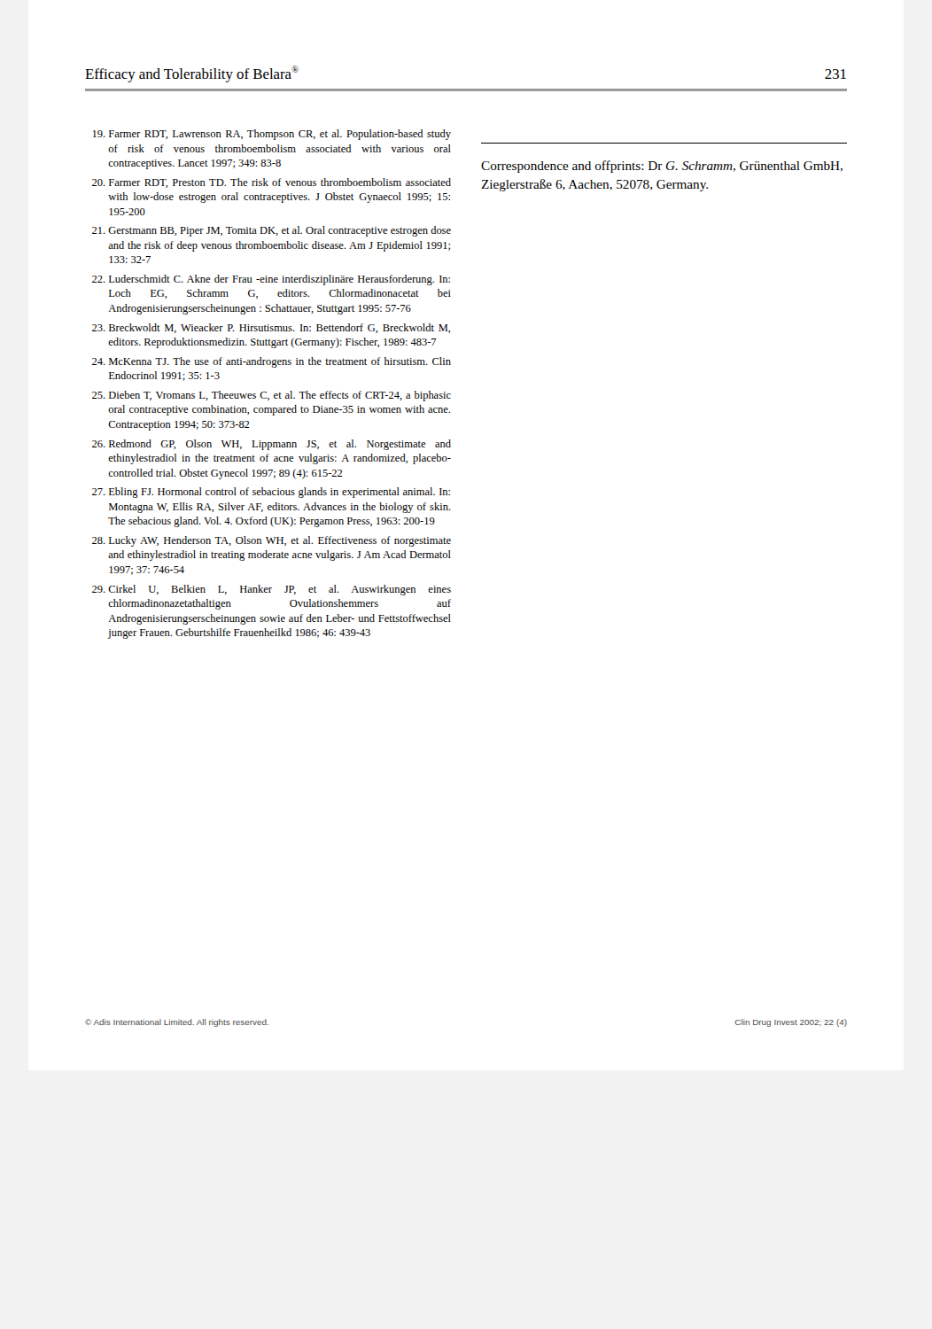Efficacy and Tolerability of Belara®
231
Farmer RDT, Lawrenson RA, Thompson CR, et al. Population-based study of risk of venous thromboembolism associated with various oral contraceptives. Lancet 1997; 349: 83-8
Farmer RDT, Preston TD. The risk of venous thromboembolism associated with low-dose estrogen oral contraceptives. J Obstet Gynaecol 1995; 15: 195-200
Gerstmann BB, Piper JM, Tomita DK, et al. Oral contraceptive estrogen dose and the risk of deep venous thromboembolic disease. Am J Epidemiol 1991; 133: 32-7
Luderschmidt C. Akne der Frau -eine interdisziplinäre Herausforderung. In: Loch EG, Schramm G, editors. Chlormadinonacetat bei Androgenisierungserscheinungen : Schattauer, Stuttgart 1995: 57-76
Breckwoldt M, Wieacker P. Hirsutismus. In: Bettendorf G, Breckwoldt M, editors. Reproduktionsmedizin. Stuttgart (Germany): Fischer, 1989: 483-7
McKenna TJ. The use of anti-androgens in the treatment of hirsutism. Clin Endocrinol 1991; 35: 1-3
Dieben T, Vromans L, Theeuwes C, et al. The effects of CRT-24, a biphasic oral contraceptive combination, compared to Diane-35 in women with acne. Contraception 1994; 50: 373-82
Redmond GP, Olson WH, Lippmann JS, et al. Norgestimate and ethinylestradiol in the treatment of acne vulgaris: A randomized, placebo-controlled trial. Obstet Gynecol 1997; 89 (4): 615-22
Ebling FJ. Hormonal control of sebacious glands in experimental animal. In: Montagna W, Ellis RA, Silver AF, editors. Advances in the biology of skin. The sebacious gland. Vol. 4. Oxford (UK): Pergamon Press, 1963: 200-19
Lucky AW, Henderson TA, Olson WH, et al. Effectiveness of norgestimate and ethinylestradiol in treating moderate acne vulgaris. J Am Acad Dermatol 1997; 37: 746-54
Cirkel U, Belkien L, Hanker JP, et al. Auswirkungen eines chlormadinonazetathaltigen Ovulationshemmers auf Androgenisierungserscheinungen sowie auf den Leber- und Fettstoffwechsel junger Frauen. Geburtshilfe Frauenheilkd 1986; 46: 439-43
Correspondence and offprints: Dr G. Schramm, Grünenthal GmbH, Zieglerstraße 6, Aachen, 52078, Germany.
© Adis International Limited. All rights reserved.
Clin Drug Invest 2002; 22 (4)